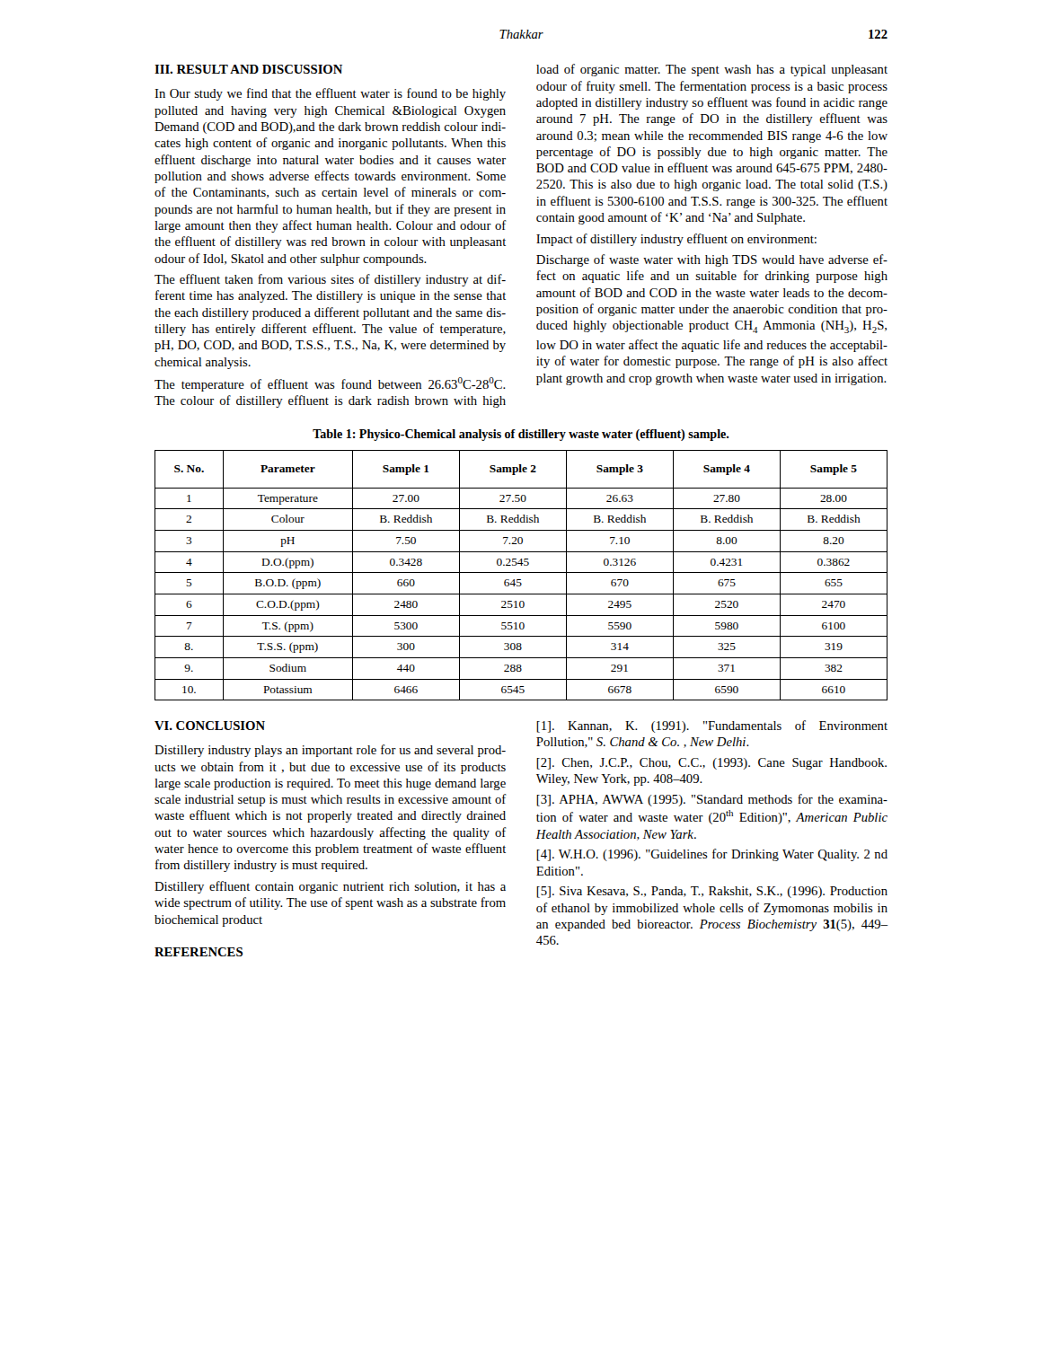Thakkar 122
III. Result and Discussion
In Our study we find that the effluent water is found to be highly polluted and having very high Chemical &Biological Oxygen Demand (COD and BOD),and the dark brown reddish colour indicates high content of organic and inorganic pollutants. When this effluent discharge into natural water bodies and it causes water pollution and shows adverse effects towards environment. Some of the Contaminants, such as certain level of minerals or compounds are not harmful to human health, but if they are present in large amount then they affect human health. Colour and odour of the effluent of distillery was red brown in colour with unpleasant odour of Idol, Skatol and other sulphur compounds.
The effluent taken from various sites of distillery industry at different time has analyzed. The distillery is unique in the sense that the each distillery produced a different pollutant and the same distillery has entirely different effluent. The value of temperature, pH, DO, COD, and BOD, T.S.S., T.S., Na, K, were determined by chemical analysis.
The temperature of effluent was found between 26.630C-280C. The colour of distillery effluent is dark radish brown with high load of organic matter. The spent wash has a typical unpleasant odour of fruity smell. The fermentation process is a basic process adopted in distillery industry so effluent was found in acidic range around 7 pH. The range of DO in the distillery effluent was around 0.3; mean while the recommended BIS range 4-6 the low percentage of DO is possibly due to high organic matter. The BOD and COD value in effluent was around 645-675 PPM, 2480-2520. This is also due to high organic load. The total solid (T.S.) in effluent is 5300-6100 and T.S.S. range is 300-325. The effluent contain good amount of ‘K’ and ‘Na’ and Sulphate.
Impact of distillery industry effluent on environment:
Discharge of waste water with high TDS would have adverse effect on aquatic life and un suitable for drinking purpose high amount of BOD and COD in the waste water leads to the decomposition of organic matter under the anaerobic condition that produced highly objectionable product CH4 Ammonia (NH3), H2S, low DO in water affect the aquatic life and reduces the acceptability of water for domestic purpose. The range of pH is also affect plant growth and crop growth when waste water used in irrigation.
Table 1: Physico-Chemical analysis of distillery waste water (effluent) sample.
| S. No. | Parameter | Sample 1 | Sample 2 | Sample 3 | Sample 4 | Sample 5 |
| --- | --- | --- | --- | --- | --- | --- |
| 1 | Temperature | 27.00 | 27.50 | 26.63 | 27.80 | 28.00 |
| 2 | Colour | B. Reddish | B. Reddish | B. Reddish | B. Reddish | B. Reddish |
| 3 | pH | 7.50 | 7.20 | 7.10 | 8.00 | 8.20 |
| 4 | D.O.(ppm) | 0.3428 | 0.2545 | 0.3126 | 0.4231 | 0.3862 |
| 5 | B.O.D. (ppm) | 660 | 645 | 670 | 675 | 655 |
| 6 | C.O.D.(ppm) | 2480 | 2510 | 2495 | 2520 | 2470 |
| 7 | T.S. (ppm) | 5300 | 5510 | 5590 | 5980 | 6100 |
| 8. | T.S.S. (ppm) | 300 | 308 | 314 | 325 | 319 |
| 9. | Sodium | 440 | 288 | 291 | 371 | 382 |
| 10. | Potassium | 6466 | 6545 | 6678 | 6590 | 6610 |
VI. Conclusion
Distillery industry plays an important role for us and several products we obtain from it , but due to excessive use of its products large scale production is required. To meet this huge demand large scale industrial setup is must which results in excessive amount of waste effluent which is not properly treated and directly drained out to water sources which hazardously affecting the quality of water hence to overcome this problem treatment of waste effluent from distillery industry is must required.
Distillery effluent contain organic nutrient rich solution, it has a wide spectrum of utility. The use of spent wash as a substrate from biochemical product
References
[1]. Kannan, K. (1991). "Fundamentals of Environment Pollution," S. Chand & Co. , New Delhi.
[2]. Chen, J.C.P., Chou, C.C., (1993). Cane Sugar Handbook. Wiley, New York, pp. 408–409.
[3]. APHA, AWWA (1995). "Standard methods for the examination of water and waste water (20th Edition)", American Public Health Association, New Yark.
[4]. W.H.O. (1996). "Guidelines for Drinking Water Quality. 2 nd Edition".
[5]. Siva Kesava, S., Panda, T., Rakshit, S.K., (1996). Production of ethanol by immobilized whole cells of Zymomonas mobilis in an expanded bed bioreactor. Process Biochemistry 31(5), 449–456.